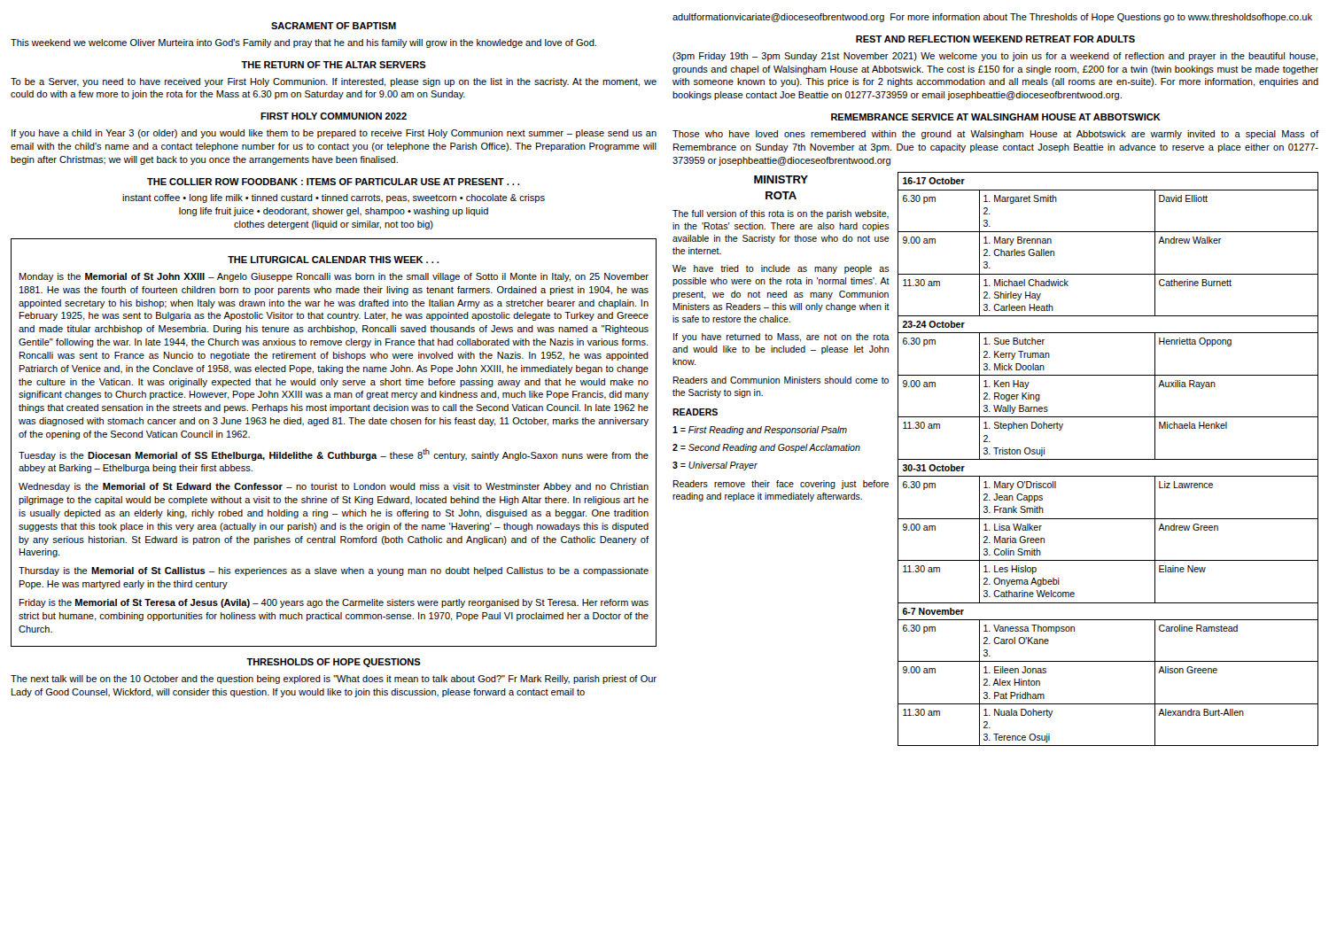Sacrament of Baptism
This weekend we welcome Oliver Murteira into God's Family and pray that he and his family will grow in the knowledge and love of God.
The Return of the Altar Servers
To be a Server, you need to have received your First Holy Communion. If interested, please sign up on the list in the sacristy. At the moment, we could do with a few more to join the rota for the Mass at 6.30 pm on Saturday and for 9.00 am on Sunday.
First Holy Communion 2022
If you have a child in Year 3 (or older) and you would like them to be prepared to receive First Holy Communion next summer – please send us an email with the child's name and a contact telephone number for us to contact you (or telephone the Parish Office). The Preparation Programme will begin after Christmas; we will get back to you once the arrangements have been finalised.
The Collier Row Foodbank : items of particular use at present . . .
instant coffee • long life milk • tinned custard • tinned carrots, peas, sweetcorn • chocolate & crisps
long life fruit juice • deodorant, shower gel, shampoo • washing up liquid
clothes detergent (liquid or similar, not too big)
The Liturgical Calendar This Week . . .
Monday is the Memorial of St John XXIII – Angelo Giuseppe Roncalli was born in the small village of Sotto il Monte in Italy, on 25 November 1881. He was the fourth of fourteen children born to poor parents who made their living as tenant farmers. Ordained a priest in 1904, he was appointed secretary to his bishop; when Italy was drawn into the war he was drafted into the Italian Army as a stretcher bearer and chaplain. In February 1925, he was sent to Bulgaria as the Apostolic Visitor to that country. Later, he was appointed apostolic delegate to Turkey and Greece and made titular archbishop of Mesembria. During his tenure as archbishop, Roncalli saved thousands of Jews and was named a "Righteous Gentile" following the war. In late 1944, the Church was anxious to remove clergy in France that had collaborated with the Nazis in various forms. Roncalli was sent to France as Nuncio to negotiate the retirement of bishops who were involved with the Nazis. In 1952, he was appointed Patriarch of Venice and, in the Conclave of 1958, was elected Pope, taking the name John. As Pope John XXIII, he immediately began to change the culture in the Vatican. It was originally expected that he would only serve a short time before passing away and that he would make no significant changes to Church practice. However, Pope John XXIII was a man of great mercy and kindness and, much like Pope Francis, did many things that created sensation in the streets and pews. Perhaps his most important decision was to call the Second Vatican Council. In late 1962 he was diagnosed with stomach cancer and on 3 June 1963 he died, aged 81. The date chosen for his feast day, 11 October, marks the anniversary of the opening of the Second Vatican Council in 1962.
Tuesday is the Diocesan Memorial of SS Ethelburga, Hildelithe & Cuthburga – these 8th century, saintly Anglo-Saxon nuns were from the abbey at Barking – Ethelburga being their first abbess.
Wednesday is the Memorial of St Edward the Confessor – no tourist to London would miss a visit to Westminster Abbey and no Christian pilgrimage to the capital would be complete without a visit to the shrine of St King Edward, located behind the High Altar there. In religious art he is usually depicted as an elderly king, richly robed and holding a ring – which he is offering to St John, disguised as a beggar. One tradition suggests that this took place in this very area (actually in our parish) and is the origin of the name 'Havering' – though nowadays this is disputed by any serious historian. St Edward is patron of the parishes of central Romford (both Catholic and Anglican) and of the Catholic Deanery of Havering.
Thursday is the Memorial of St Callistus – his experiences as a slave when a young man no doubt helped Callistus to be a compassionate Pope. He was martyred early in the third century
Friday is the Memorial of St Teresa of Jesus (Avila) – 400 years ago the Carmelite sisters were partly reorganised by St Teresa. Her reform was strict but humane, combining opportunities for holiness with much practical common-sense. In 1970, Pope Paul VI proclaimed her a Doctor of the Church.
Thresholds of Hope Questions
The next talk will be on the 10 October and the question being explored is "What does it mean to talk about God?" Fr Mark Reilly, parish priest of Our Lady of Good Counsel, Wickford, will consider this question. If you would like to join this discussion, please forward a contact email to
adultformationvicariate@dioceseofbrentwood.org For more information about The Thresholds of Hope Questions go to www.thresholdsofhope.co.uk
Rest and Reflection Weekend Retreat for Adults
(3pm Friday 19th – 3pm Sunday 21st November 2021) We welcome you to join us for a weekend of reflection and prayer in the beautiful house, grounds and chapel of Walsingham House at Abbotswick. The cost is £150 for a single room, £200 for a twin (twin bookings must be made together with someone known to you). This price is for 2 nights accommodation and all meals (all rooms are en-suite). For more information, enquiries and bookings please contact Joe Beattie on 01277-373959 or email josephbeattie@dioceseofbrentwood.org.
Remembrance Service at Walsingham House at Abbotswick
Those who have loved ones remembered within the ground at Walsingham House at Abbotswick are warmly invited to a special Mass of Remembrance on Sunday 7th November at 3pm. Due to capacity please contact Joseph Beattie in advance to reserve a place either on 01277-373959 or josephbeattie@dioceseofbrentwood.org
Ministry
Rota
The full version of this rota is on the parish website, in the 'Rotas' section. There are also hard copies available in the Sacristy for those who do not use the internet.
We have tried to include as many people as possible who were on the rota in 'normal times'. At present, we do not need as many Communion Ministers as Readers – this will only change when it is safe to restore the chalice.
If you have returned to Mass, are not on the rota and would like to be included – please let John know.
Readers and Communion Ministers should come to the Sacristy to sign in.
Readers
1 = First Reading and Responsorial Psalm
2 = Second Reading and Gospel Acclamation
3 = Universal Prayer
Readers remove their face covering just before reading and replace it immediately afterwards.
| 16-17 October |
| --- |
| 6.30 pm | 1. Margaret Smith 2. 3. | David Elliott |
| 9.00 am | 1. Mary Brennan 2. Charles Gallen 3. | Andrew Walker |
| 11.30 am | 1. Michael Chadwick 2. Shirley Hay 3. Carleen Heath | Catherine Burnett |
| 23-24 October |
| 6.30 pm | 1. Sue Butcher 2. Kerry Truman 3. Mick Doolan | Henrietta Oppong |
| 9.00 am | 1. Ken Hay 2. Roger King 3. Wally Barnes | Auxilia Rayan |
| 11.30 am | 1. Stephen Doherty 2. 3. Triston Osuji | Michaela Henkel |
| 30-31 October |
| 6.30 pm | 1. Mary O'Driscoll 2. Jean Capps 3. Frank Smith | Liz Lawrence |
| 9.00 am | 1. Lisa Walker 2. Maria Green 3. Colin Smith | Andrew Green |
| 11.30 am | 1. Les Hislop 2. Onyema Agbebi 3. Catharine Welcome | Elaine New |
| 6-7 November |
| 6.30 pm | 1. Vanessa Thompson 2. Carol O'Kane 3. | Caroline Ramstead |
| 9.00 am | 1. Eileen Jonas 2. Alex Hinton 3. Pat Pridham | Alison Greene |
| 11.30 am | 1. Nuala Doherty 2. 3. Terence Osuji | Alexandra Burt-Allen |